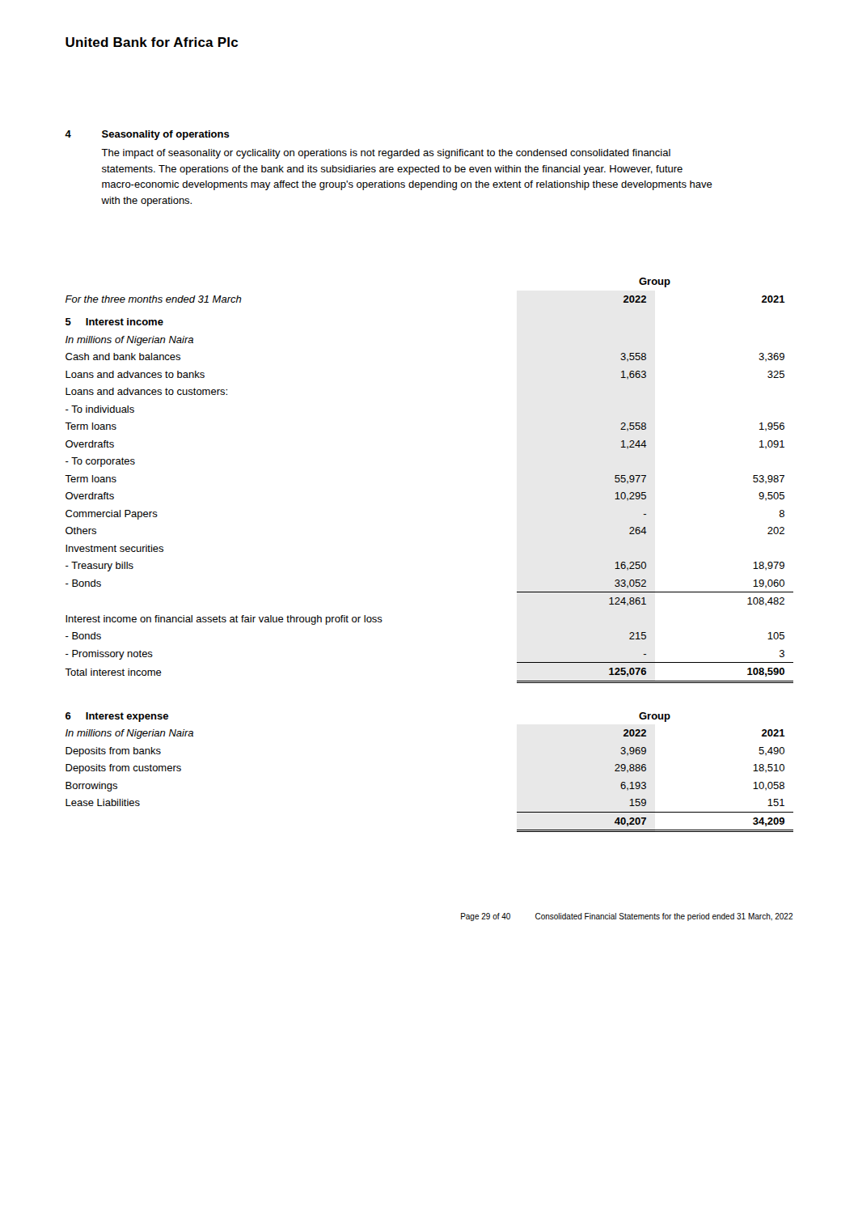United Bank for Africa Plc
4
Seasonality of operations
The impact of seasonality or cyclicality on operations is not regarded as significant to the condensed consolidated financial statements. The operations of the bank and its subsidiaries are expected to be even within the financial year. However, future macro-economic developments may affect the group's operations depending on the extent of relationship these developments have with the operations.
| | Group |
| For the three months ended 31 March | 2022 | 2021 |
| 5 Interest income | | |
| In millions of Nigerian Naira | | |
| Cash and bank balances | 3,558 | 3,369 |
| Loans and advances to banks | 1,663 | 325 |
| Loans and advances to customers: | | |
| - To individuals | | |
| Term loans | 2,558 | 1,956 |
| Overdrafts | 1,244 | 1,091 |
| - To corporates | | |
| Term loans | 55,977 | 53,987 |
| Overdrafts | 10,295 | 9,505 |
| Commercial Papers | - | 8 |
| Others | 264 | 202 |
| Investment securities | | |
| - Treasury bills | 16,250 | 18,979 |
| - Bonds | 33,052 | 19,060 |
| | 124,861 | 108,482 |
| Interest income on financial assets at fair value through profit or loss | | |
| - Bonds | 215 | 105 |
| - Promissory notes | - | 3 |
| Total interest income | 125,076 | 108,590 |
| 6 Interest expense | Group |
| In millions of Nigerian Naira | 2022 | 2021 |
| Deposits from banks | 3,969 | 5,490 |
| Deposits from customers | 29,886 | 18,510 |
| Borrowings | 6,193 | 10,058 |
| Lease Liabilities | 159 | 151 |
| | 40,207 | 34,209 |
Page 29 of 40 Consolidated Financial Statements for the period ended 31 March, 2022